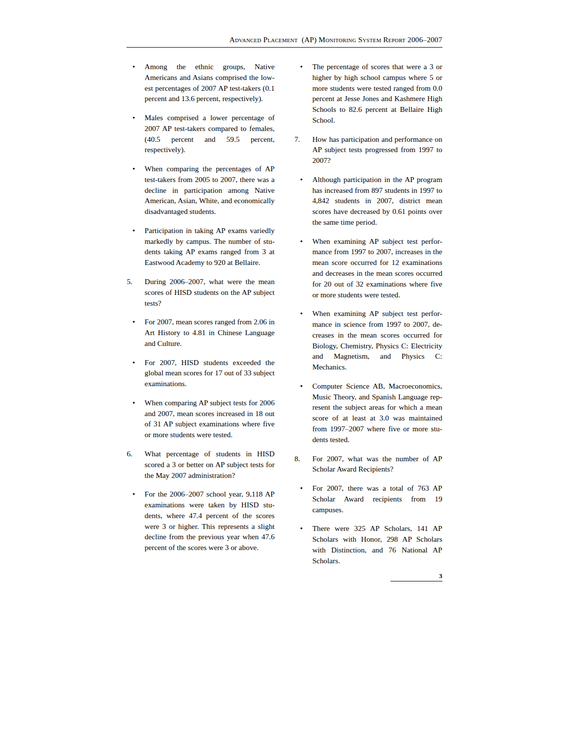Advanced Placement (AP) Monitoring System Report 2006–2007
Among the ethnic groups, Native Americans and Asians comprised the lowest percentages of 2007 AP test-takers (0.1 percent and 13.6 percent, respectively).
Males comprised a lower percentage of 2007 AP test-takers compared to females, (40.5 percent and 59.5 percent, respectively).
When comparing the percentages of AP test-takers from 2005 to 2007, there was a decline in participation among Native American, Asian, White, and economically disadvantaged students.
Participation in taking AP exams variedly markedly by campus. The number of students taking AP exams ranged from 3 at Eastwood Academy to 920 at Bellaire.
5. During 2006–2007, what were the mean scores of HISD students on the AP subject tests?
For 2007, mean scores ranged from 2.06 in Art History to 4.81 in Chinese Language and Culture.
For 2007, HISD students exceeded the global mean scores for 17 out of 33 subject examinations.
When comparing AP subject tests for 2006 and 2007, mean scores increased in 18 out of 31 AP subject examinations where five or more students were tested.
6. What percentage of students in HISD scored a 3 or better on AP subject tests for the May 2007 administration?
For the 2006–2007 school year, 9,118 AP examinations were taken by HISD students, where 47.4 percent of the scores were 3 or higher. This represents a slight decline from the previous year when 47.6 percent of the scores were 3 or above.
The percentage of scores that were a 3 or higher by high school campus where 5 or more students were tested ranged from 0.0 percent at Jesse Jones and Kashmere High Schools to 82.6 percent at Bellaire High School.
7. How has participation and performance on AP subject tests progressed from 1997 to 2007?
Although participation in the AP program has increased from 897 students in 1997 to 4,842 students in 2007, district mean scores have decreased by 0.61 points over the same time period.
When examining AP subject test performance from 1997 to 2007, increases in the mean score occurred for 12 examinations and decreases in the mean scores occurred for 20 out of 32 examinations where five or more students were tested.
When examining AP subject test performance in science from 1997 to 2007, decreases in the mean scores occurred for Biology, Chemistry, Physics C: Electricity and Magnetism, and Physics C: Mechanics.
Computer Science AB, Macroeconomics, Music Theory, and Spanish Language represent the subject areas for which a mean score of at least at 3.0 was maintained from 1997–2007 where five or more students tested.
8. For 2007, what was the number of AP Scholar Award Recipients?
For 2007, there was a total of 763 AP Scholar Award recipients from 19 campuses.
There were 325 AP Scholars, 141 AP Scholars with Honor, 298 AP Scholars with Distinction, and 76 National AP Scholars.
3